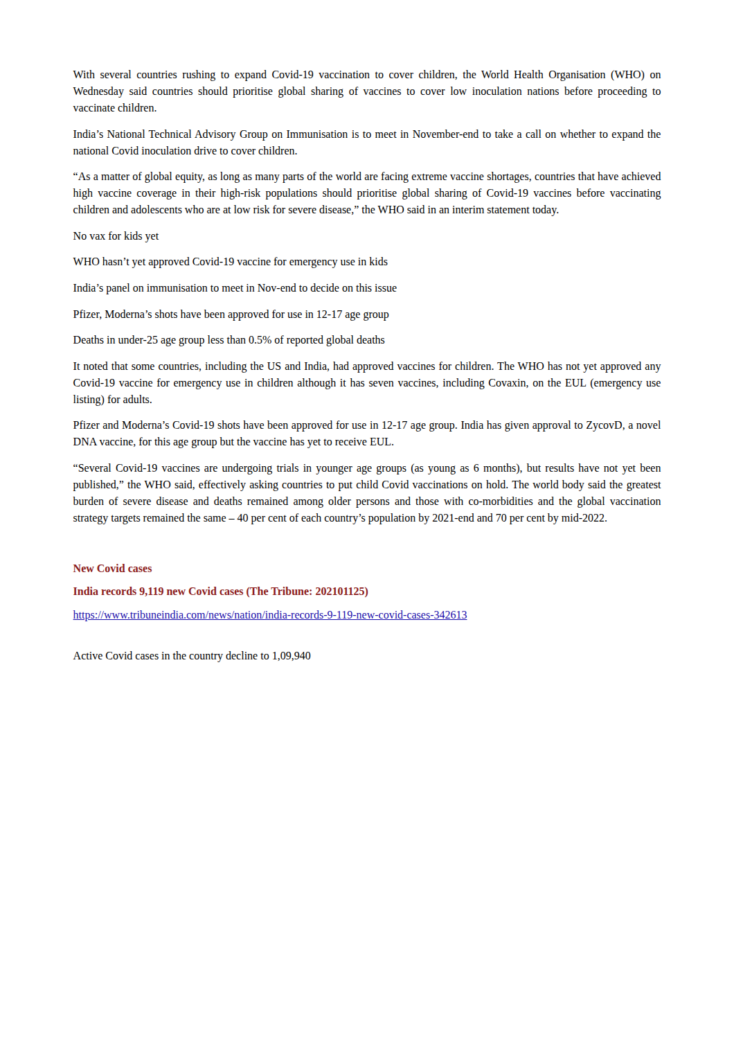With several countries rushing to expand Covid-19 vaccination to cover children, the World Health Organisation (WHO) on Wednesday said countries should prioritise global sharing of vaccines to cover low inoculation nations before proceeding to vaccinate children.
India’s National Technical Advisory Group on Immunisation is to meet in November-end to take a call on whether to expand the national Covid inoculation drive to cover children.
“As a matter of global equity, as long as many parts of the world are facing extreme vaccine shortages, countries that have achieved high vaccine coverage in their high-risk populations should prioritise global sharing of Covid-19 vaccines before vaccinating children and adolescents who are at low risk for severe disease,” the WHO said in an interim statement today.
No vax for kids yet
WHO hasn’t yet approved Covid-19 vaccine for emergency use in kids
India’s panel on immunisation to meet in Nov-end to decide on this issue
Pfizer, Moderna’s shots have been approved for use in 12-17 age group
Deaths in under-25 age group less than 0.5% of reported global deaths
It noted that some countries, including the US and India, had approved vaccines for children. The WHO has not yet approved any Covid-19 vaccine for emergency use in children although it has seven vaccines, including Covaxin, on the EUL (emergency use listing) for adults.
Pfizer and Moderna’s Covid-19 shots have been approved for use in 12-17 age group. India has given approval to ZycovD, a novel DNA vaccine, for this age group but the vaccine has yet to receive EUL.
“Several Covid-19 vaccines are undergoing trials in younger age groups (as young as 6 months), but results have not yet been published,” the WHO said, effectively asking countries to put child Covid vaccinations on hold. The world body said the greatest burden of severe disease and deaths remained among older persons and those with co-morbidities and the global vaccination strategy targets remained the same – 40 per cent of each country’s population by 2021-end and 70 per cent by mid-2022.
New Covid cases
India records 9,119 new Covid cases (The Tribune: 202101125)
https://www.tribuneindia.com/news/nation/india-records-9-119-new-covid-cases-342613
Active Covid cases in the country decline to 1,09,940